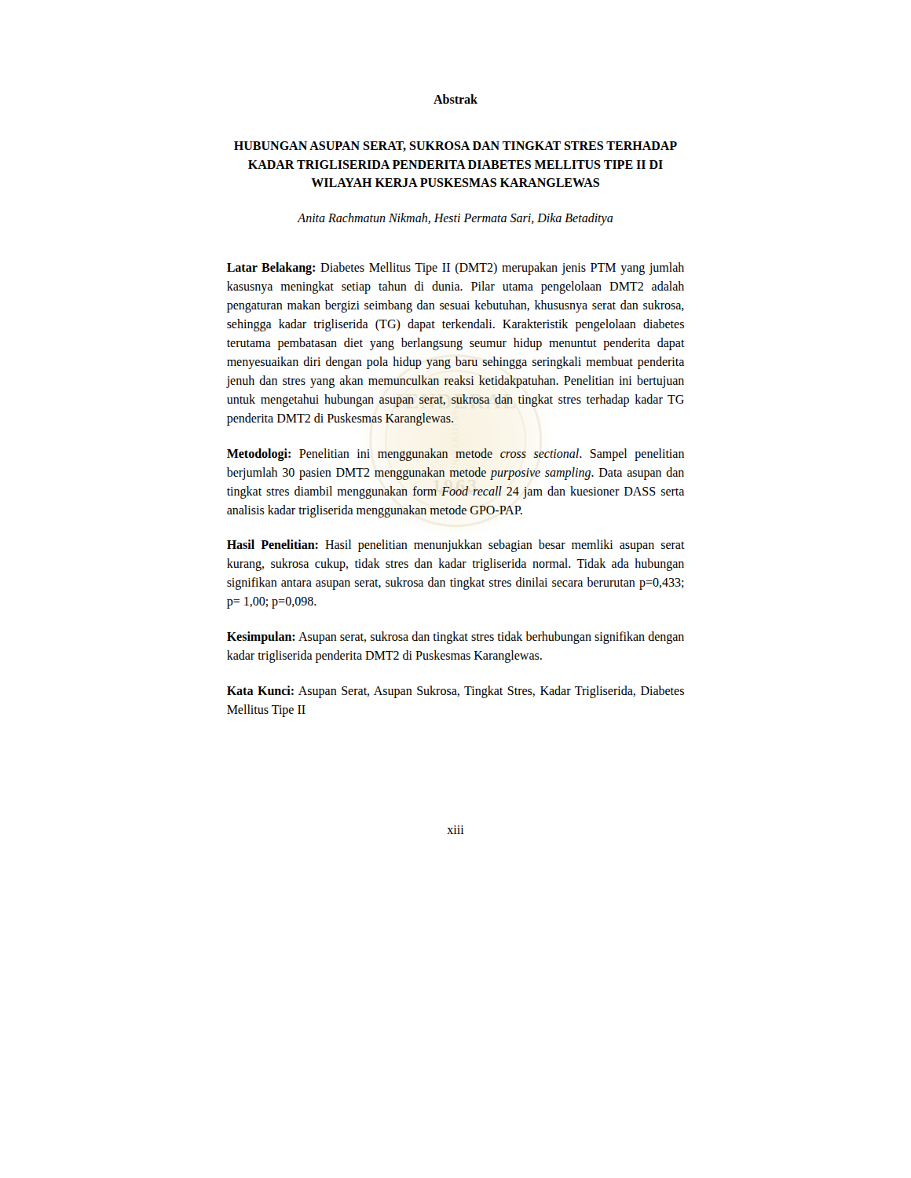JENDERAL
★ ★ ★
1963
UNIVERSITAS
Abstrak
Hubungan Asupan Serat, Sukrosa dan Tingkat Stres Terhadap Kadar Trigliserida Penderita Diabetes Mellitus Tipe II di Wilayah Kerja Puskesmas Karanglewas
Anita Rachmatun Nikmah, Hesti Permata Sari, Dika Betaditya
Latar Belakang: Diabetes Mellitus Tipe II (DMT2) merupakan jenis PTM yang jumlah kasusnya meningkat setiap tahun di dunia. Pilar utama pengelolaan DMT2 adalah pengaturan makan bergizi seimbang dan sesuai kebutuhan, khususnya serat dan sukrosa, sehingga kadar trigliserida (TG) dapat terkendali. Karakteristik pengelolaan diabetes terutama pembatasan diet yang berlangsung seumur hidup menuntut penderita dapat menyesuaikan diri dengan pola hidup yang baru sehingga seringkali membuat penderita jenuh dan stres yang akan memunculkan reaksi ketidakpatuhan. Penelitian ini bertujuan untuk mengetahui hubungan asupan serat, sukrosa dan tingkat stres terhadap kadar TG penderita DMT2 di Puskesmas Karanglewas.
Metodologi: Penelitian ini menggunakan metode cross sectional. Sampel penelitian berjumlah 30 pasien DMT2 menggunakan metode purposive sampling. Data asupan dan tingkat stres diambil menggunakan form Food recall 24 jam dan kuesioner DASS serta analisis kadar trigliserida menggunakan metode GPO-PAP.
Hasil Penelitian: Hasil penelitian menunjukkan sebagian besar memliki asupan serat kurang, sukrosa cukup, tidak stres dan kadar trigliserida normal. Tidak ada hubungan signifikan antara asupan serat, sukrosa dan tingkat stres dinilai secara berurutan p=0,433; p= 1,00; p=0,098.
Kesimpulan: Asupan serat, sukrosa dan tingkat stres tidak berhubungan signifikan dengan kadar trigliserida penderita DMT2 di Puskesmas Karanglewas.
Kata Kunci: Asupan Serat, Asupan Sukrosa, Tingkat Stres, Kadar Trigliserida, Diabetes Mellitus Tipe II
xiii